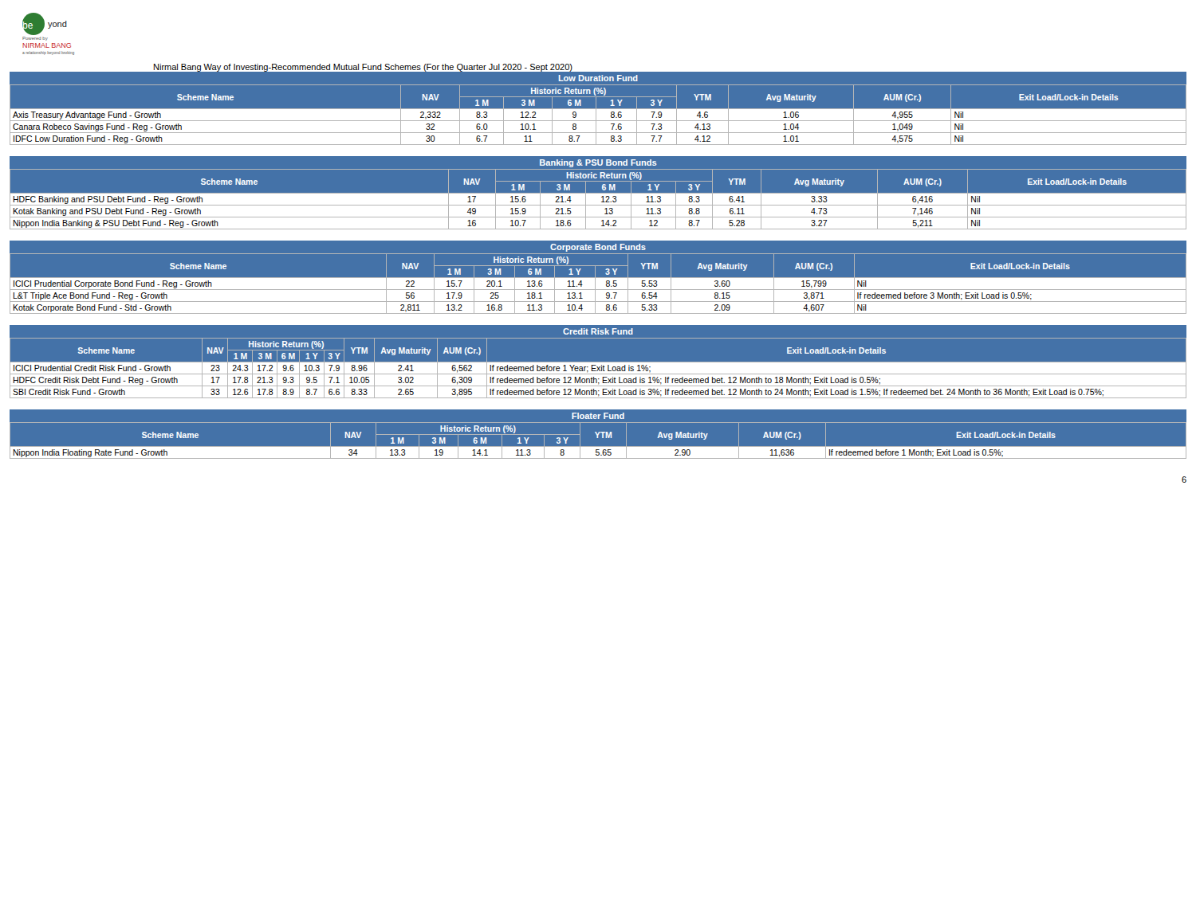be yond Powered by NIRMAL BANG a relationship beyond broking
Nirmal Bang Way of Investing-Recommended Mutual Fund Schemes (For the Quarter Jul 2020 - Sept 2020)
Low Duration Fund
| Scheme Name | NAV | Historic Return (%) | YTM | Avg Maturity | AUM (Cr.) | Exit Load/Lock-in Details |
| --- | --- | --- | --- | --- | --- | --- |
| 1 M | 3 M | 6 M | 1 Y | 3 Y |
| Axis Treasury Advantage Fund - Growth | 2,332 | 8.3 | 12.2 | 9 | 8.6 | 7.9 | 4.6 | 1.06 | 4,955 | Nil |
| Canara Robeco Savings Fund - Reg - Growth | 32 | 6.0 | 10.1 | 8 | 7.6 | 7.3 | 4.13 | 1.04 | 1,049 | Nil |
| IDFC Low Duration Fund - Reg - Growth | 30 | 6.7 | 11 | 8.7 | 8.3 | 7.7 | 4.12 | 1.01 | 4,575 | Nil |
Banking & PSU Bond Funds
| Scheme Name | NAV | Historic Return (%) | YTM | Avg Maturity | AUM (Cr.) | Exit Load/Lock-in Details |
| --- | --- | --- | --- | --- | --- | --- |
| 1 M | 3 M | 6 M | 1 Y | 3 Y |
| HDFC Banking and PSU Debt Fund - Reg - Growth | 17 | 15.6 | 21.4 | 12.3 | 11.3 | 8.3 | 6.41 | 3.33 | 6,416 | Nil |
| Kotak Banking and PSU Debt Fund - Reg - Growth | 49 | 15.9 | 21.5 | 13 | 11.3 | 8.8 | 6.11 | 4.73 | 7,146 | Nil |
| Nippon India Banking & PSU Debt Fund - Reg - Growth | 16 | 10.7 | 18.6 | 14.2 | 12 | 8.7 | 5.28 | 3.27 | 5,211 | Nil |
Corporate Bond Funds
| Scheme Name | NAV | Historic Return (%) | YTM | Avg Maturity | AUM (Cr.) | Exit Load/Lock-in Details |
| --- | --- | --- | --- | --- | --- | --- |
| 1 M | 3 M | 6 M | 1 Y | 3 Y |
| ICICI Prudential Corporate Bond Fund - Reg - Growth | 22 | 15.7 | 20.1 | 13.6 | 11.4 | 8.5 | 5.53 | 3.60 | 15,799 | Nil |
| L&T Triple Ace Bond Fund - Reg - Growth | 56 | 17.9 | 25 | 18.1 | 13.1 | 9.7 | 6.54 | 8.15 | 3,871 | If redeemed before 3 Month; Exit Load is 0.5%; |
| Kotak Corporate Bond Fund - Std - Growth | 2,811 | 13.2 | 16.8 | 11.3 | 10.4 | 8.6 | 5.33 | 2.09 | 4,607 | Nil |
Credit Risk Fund
| Scheme Name | NAV | Historic Return (%) | YTM | Avg Maturity | AUM (Cr.) | Exit Load/Lock-in Details |
| --- | --- | --- | --- | --- | --- | --- |
| 1 M | 3 M | 6 M | 1 Y | 3 Y |
| ICICI Prudential Credit Risk Fund - Growth | 23 | 24.3 | 17.2 | 9.6 | 10.3 | 7.9 | 8.96 | 2.41 | 6,562 | If redeemed before 1 Year; Exit Load is 1%; |
| HDFC Credit Risk Debt Fund - Reg - Growth | 17 | 17.8 | 21.3 | 9.3 | 9.5 | 7.1 | 10.05 | 3.02 | 6,309 | If redeemed before 12 Month; Exit Load is 1%; If redeemed bet. 12 Month to 18 Month; Exit Load is 0.5%; |
| SBI Credit Risk Fund - Growth | 33 | 12.6 | 17.8 | 8.9 | 8.7 | 6.6 | 8.33 | 2.65 | 3,895 | If redeemed before 12 Month; Exit Load is 3%; If redeemed bet. 12 Month to 24 Month; Exit Load is 1.5%; If redeemed bet. 24 Month to 36 Month; Exit Load is 0.75%; |
Floater Fund
| Scheme Name | NAV | Historic Return (%) | YTM | Avg Maturity | AUM (Cr.) | Exit Load/Lock-in Details |
| --- | --- | --- | --- | --- | --- | --- |
| 1 M | 3 M | 6 M | 1 Y | 3 Y |
| Nippon India Floating Rate Fund - Growth | 34 | 13.3 | 19 | 14.1 | 11.3 | 8 | 5.65 | 2.90 | 11,636 | If redeemed before 1 Month; Exit Load is 0.5%; |
6